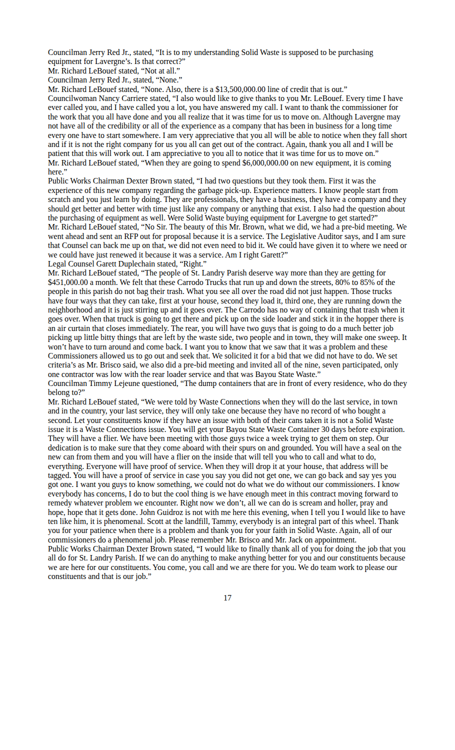Councilman Jerry Red Jr., stated, “It is to my understanding Solid Waste is supposed to be purchasing equipment for Lavergne’s. Is that correct?”
Mr. Richard LeBouef stated, “Not at all.”
Councilman Jerry Red Jr., stated, “None.”
Mr. Richard LeBouef stated, “None. Also, there is a $13,500,000.00 line of credit that is out.”
Councilwoman Nancy Carriere stated, “I also would like to give thanks to you Mr. LeBouef. Every time I have ever called you, and I have called you a lot, you have answered my call. I want to thank the commissioner for the work that you all have done and you all realize that it was time for us to move on. Although Lavergne may not have all of the credibility or all of the experience as a company that has been in business for a long time every one have to start somewhere. I am very appreciative that you all will be able to notice when they fall short and if it is not the right company for us you all can get out of the contract. Again, thank you all and I will be patient that this will work out. I am appreciative to you all to notice that it was time for us to move on.”
Mr. Richard LeBouef stated, “When they are going to spend $6,000,000.00 on new equipment, it is coming here.”
Public Works Chairman Dexter Brown stated, “I had two questions but they took them. First it was the experience of this new company regarding the garbage pick-up. Experience matters. I know people start from scratch and you just learn by doing. They are professionals, they have a business, they have a company and they should get better and better with time just like any company or anything that exist. I also had the question about the purchasing of equipment as well. Were Solid Waste buying equipment for Lavergne to get started?”
Mr. Richard LeBouef stated, “No Sir. The beauty of this Mr. Brown, what we did, we had a pre-bid meeting. We went ahead and sent an RFP out for proposal because it is a service. The Legislative Auditor says, and I am sure that Counsel can back me up on that, we did not even need to bid it. We could have given it to where we need or we could have just renewed it because it was a service. Am I right Garett?”
Legal Counsel Garett Duplechain stated, “Right.”
Mr. Richard LeBouef stated, “The people of St. Landry Parish deserve way more than they are getting for $451,000.00 a month. We felt that these Carrodo Trucks that run up and down the streets, 80% to 85% of the people in this parish do not bag their trash. What you see all over the road did not just happen. Those trucks have four ways that they can take, first at your house, second they load it, third one, they are running down the neighborhood and it is just stirring up and it goes over. The Carrodo has no way of containing that trash when it goes over. When that truck is going to get there and pick up on the side loader and stick it in the hopper there is an air curtain that closes immediately. The rear, you will have two guys that is going to do a much better job picking up little bitty things that are left by the waste side, two people and in town, they will make one sweep. It won’t have to turn around and come back. I want you to know that we saw that it was a problem and these Commissioners allowed us to go out and seek that. We solicited it for a bid that we did not have to do. We set criteria’s as Mr. Brisco said, we also did a pre-bid meeting and invited all of the nine, seven participated, only one contractor was low with the rear loader service and that was Bayou State Waste.”
Councilman Timmy Lejeune questioned, “The dump containers that are in front of every residence, who do they belong to?”
Mr. Richard LeBouef stated, “We were told by Waste Connections when they will do the last service, in town and in the country, your last service, they will only take one because they have no record of who bought a second. Let your constituents know if they have an issue with both of their cans taken it is not a Solid Waste issue it is a Waste Connections issue. You will get your Bayou State Waste Container 30 days before expiration. They will have a flier. We have been meeting with those guys twice a week trying to get them on step. Our dedication is to make sure that they come aboard with their spurs on and grounded. You will have a seal on the new can from them and you will have a flier on the inside that will tell you who to call and what to do, everything. Everyone will have proof of service. When they will drop it at your house, that address will be tagged. You will have a proof of service in case you say you did not get one, we can go back and say yes you got one. I want you guys to know something, we could not do what we do without our commissioners. I know everybody has concerns, I do to but the cool thing is we have enough meet in this contract moving forward to remedy whatever problem we encounter. Right now we don’t, all we can do is scream and holler, pray and hope, hope that it gets done. John Guidroz is not with me here this evening, when I tell you I would like to have ten like him, it is phenomenal. Scott at the landfill, Tammy, everybody is an integral part of this wheel. Thank you for your patience when there is a problem and thank you for your faith in Solid Waste. Again, all of our commissioners do a phenomenal job. Please remember Mr. Brisco and Mr. Jack on appointment.
Public Works Chairman Dexter Brown stated, “I would like to finally thank all of you for doing the job that you all do for St. Landry Parish. If we can do anything to make anything better for you and our constituents because we are here for our constituents. You come, you call and we are there for you. We do team work to please our constituents and that is our job.”
17